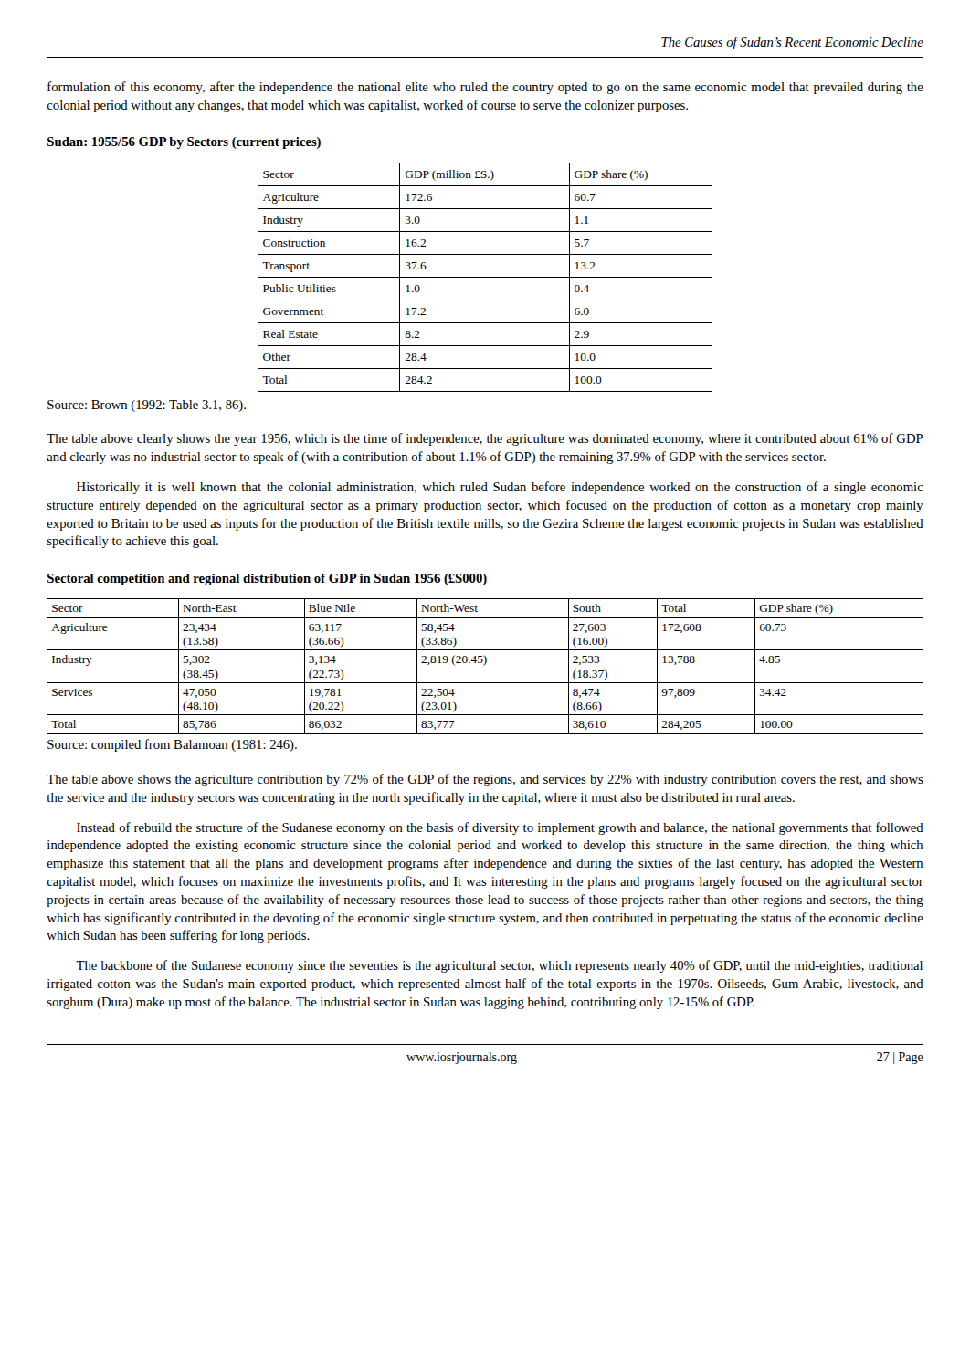The Causes of Sudan’s Recent Economic Decline
formulation of this economy, after the independence the national elite who ruled the country opted to go on the same economic model that prevailed during the colonial period without any changes, that model which was capitalist, worked of course to serve the colonizer purposes.
Sudan: 1955/56 GDP by Sectors (current prices)
| Sector | GDP (million £S.) | GDP share (%) |
| Agriculture | 172.6 | 60.7 |
| Industry | 3.0 | 1.1 |
| Construction | 16.2 | 5.7 |
| Transport | 37.6 | 13.2 |
| Public Utilities | 1.0 | 0.4 |
| Government | 17.2 | 6.0 |
| Real Estate | 8.2 | 2.9 |
| Other | 28.4 | 10.0 |
| Total | 284.2 | 100.0 |
Source: Brown (1992: Table 3.1, 86).
The table above clearly shows the year 1956, which is the time of independence, the agriculture was dominated economy, where it contributed about 61% of GDP and clearly was no industrial sector to speak of (with a contribution of about 1.1% of GDP) the remaining 37.9% of GDP with the services sector.
Historically it is well known that the colonial administration, which ruled Sudan before independence worked on the construction of a single economic structure entirely depended on the agricultural sector as a primary production sector, which focused on the production of cotton as a monetary crop mainly exported to Britain to be used as inputs for the production of the British textile mills, so the Gezira Scheme the largest economic projects in Sudan was established specifically to achieve this goal.
Sectoral competition and regional distribution of GDP in Sudan 1956 (£S000)
| Sector | North-East | Blue Nile | North-West | South | Total | GDP share (%) |
| Agriculture | 23,434 (13.58) | 63,117 (36.66) | 58,454 (33.86) | 27,603 (16.00) | 172,608 | 60.73 |
| Industry | 5,302 (38.45) | 3,134 (22.73) | 2,819 (20.45) | 2,533 (18.37) | 13,788 | 4.85 |
| Services | 47,050 (48.10) | 19,781 (20.22) | 22,504 (23.01) | 8,474 (8.66) | 97,809 | 34.42 |
| Total | 85,786 | 86,032 | 83,777 | 38,610 | 284,205 | 100.00 |
Source: compiled from Balamoan (1981: 246).
The table above shows the agriculture contribution by 72% of the GDP of the regions, and services by 22% with industry contribution covers the rest, and shows the service and the industry sectors was concentrating in the north specifically in the capital, where it must also be distributed in rural areas.
Instead of rebuild the structure of the Sudanese economy on the basis of diversity to implement growth and balance, the national governments that followed independence adopted the existing economic structure since the colonial period and worked to develop this structure in the same direction, the thing which emphasize this statement that all the plans and development programs after independence and during the sixties of the last century, has adopted the Western capitalist model, which focuses on maximize the investments profits, and It was interesting in the plans and programs largely focused on the agricultural sector projects in certain areas because of the availability of necessary resources those lead to success of those projects rather than other regions and sectors, the thing which has significantly contributed in the devoting of the economic single structure system, and then contributed in perpetuating the status of the economic decline which Sudan has been suffering for long periods.
The backbone of the Sudanese economy since the seventies is the agricultural sector, which represents nearly 40% of GDP, until the mid-eighties, traditional irrigated cotton was the Sudan's main exported product, which represented almost half of the total exports in the 1970s. Oilseeds, Gum Arabic, livestock, and sorghum (Dura) make up most of the balance. The industrial sector in Sudan was lagging behind, contributing only 12-15% of GDP.
www.iosrjournals.org 27 | Page